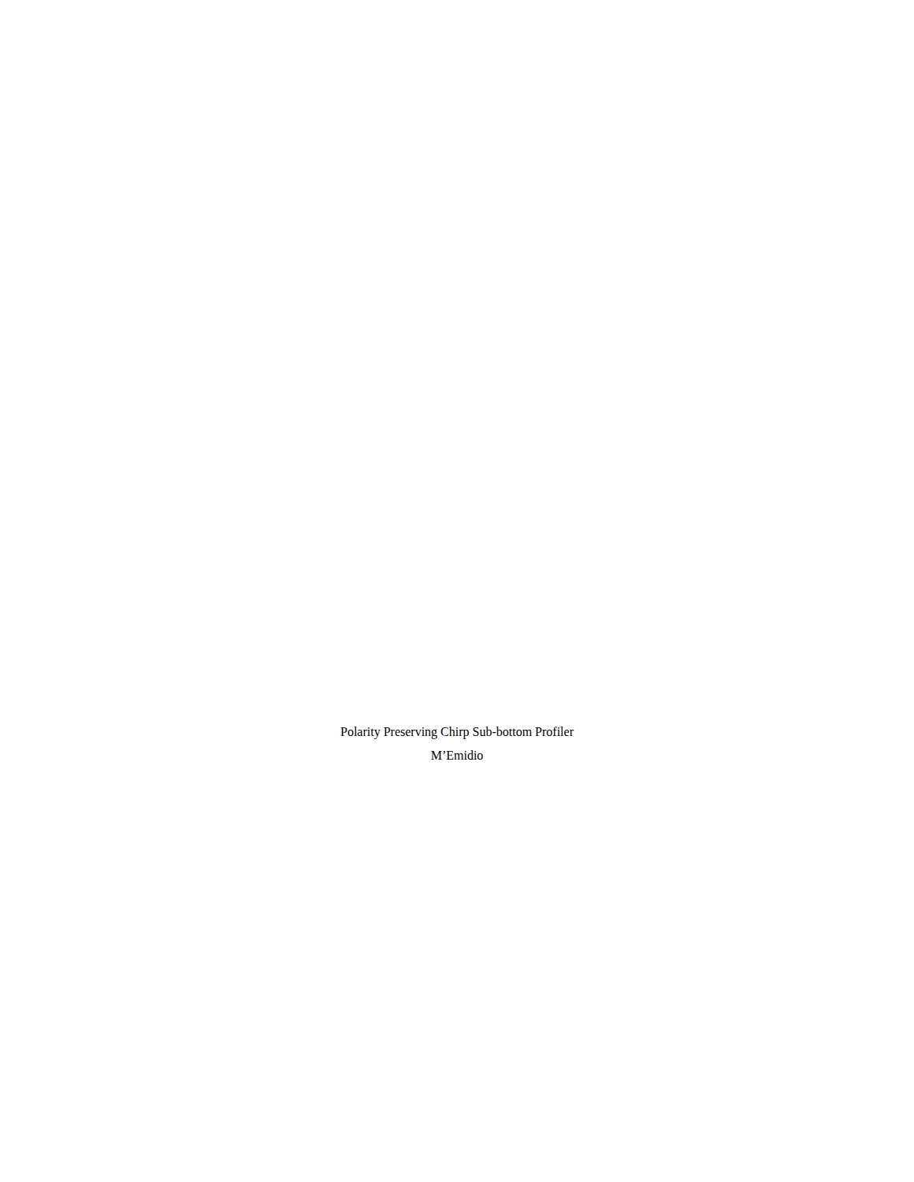Polarity Preserving Chirp Sub-bottom Profiler
M’Emidio